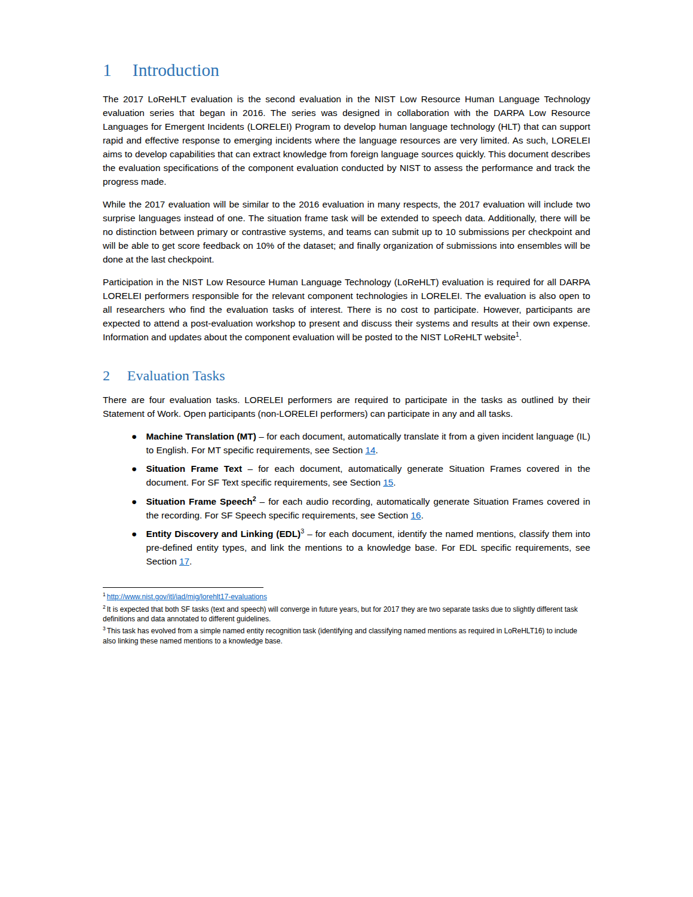1 Introduction
The 2017 LoReHLT evaluation is the second evaluation in the NIST Low Resource Human Language Technology evaluation series that began in 2016. The series was designed in collaboration with the DARPA Low Resource Languages for Emergent Incidents (LORELEI) Program to develop human language technology (HLT) that can support rapid and effective response to emerging incidents where the language resources are very limited. As such, LORELEI aims to develop capabilities that can extract knowledge from foreign language sources quickly. This document describes the evaluation specifications of the component evaluation conducted by NIST to assess the performance and track the progress made.
While the 2017 evaluation will be similar to the 2016 evaluation in many respects, the 2017 evaluation will include two surprise languages instead of one. The situation frame task will be extended to speech data. Additionally, there will be no distinction between primary or contrastive systems, and teams can submit up to 10 submissions per checkpoint and will be able to get score feedback on 10% of the dataset; and finally organization of submissions into ensembles will be done at the last checkpoint.
Participation in the NIST Low Resource Human Language Technology (LoReHLT) evaluation is required for all DARPA LORELEI performers responsible for the relevant component technologies in LORELEI. The evaluation is also open to all researchers who find the evaluation tasks of interest. There is no cost to participate. However, participants are expected to attend a post-evaluation workshop to present and discuss their systems and results at their own expense. Information and updates about the component evaluation will be posted to the NIST LoReHLT website1.
2 Evaluation Tasks
There are four evaluation tasks. LORELEI performers are required to participate in the tasks as outlined by their Statement of Work. Open participants (non-LORELEI performers) can participate in any and all tasks.
Machine Translation (MT) – for each document, automatically translate it from a given incident language (IL) to English. For MT specific requirements, see Section 14.
Situation Frame Text – for each document, automatically generate Situation Frames covered in the document. For SF Text specific requirements, see Section 15.
Situation Frame Speech2 – for each audio recording, automatically generate Situation Frames covered in the recording. For SF Speech specific requirements, see Section 16.
Entity Discovery and Linking (EDL)3 – for each document, identify the named mentions, classify them into pre-defined entity types, and link the mentions to a knowledge base. For EDL specific requirements, see Section 17.
1http://www.nist.gov/itl/iad/mig/lorehlt17-evaluations
2It is expected that both SF tasks (text and speech) will converge in future years, but for 2017 they are two separate tasks due to slightly different task definitions and data annotated to different guidelines.
3This task has evolved from a simple named entity recognition task (identifying and classifying named mentions as required in LoReHLT16) to include also linking these named mentions to a knowledge base.